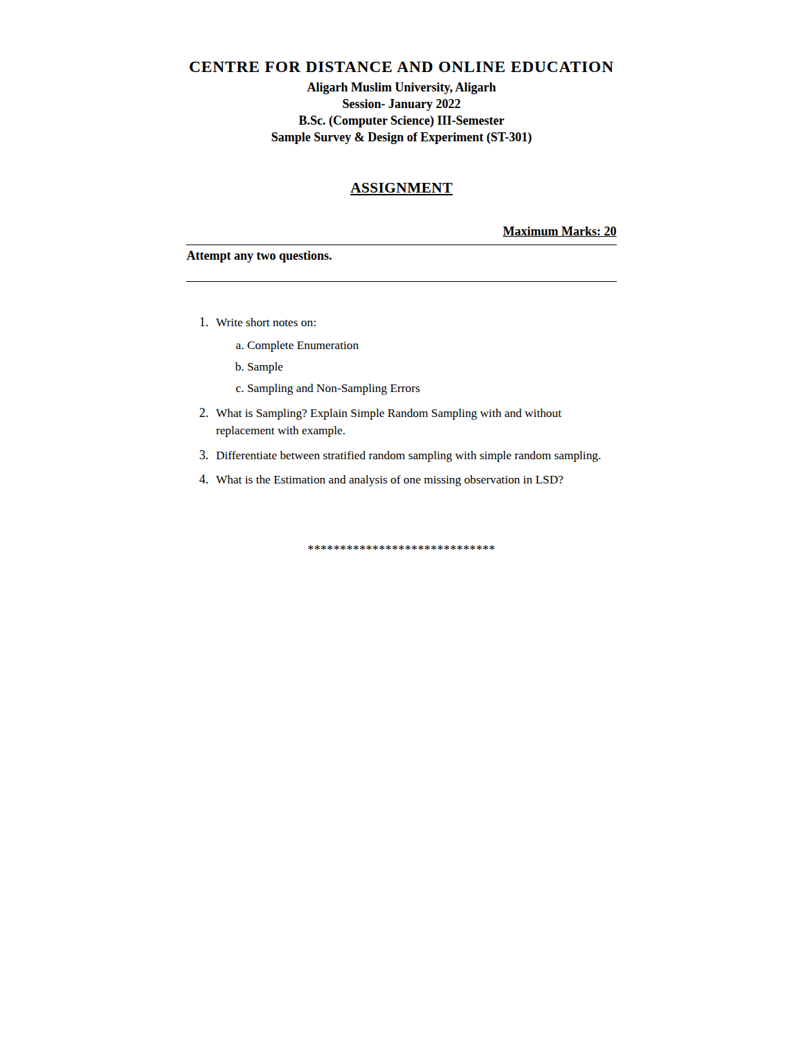CENTRE FOR DISTANCE AND ONLINE EDUCATION
Aligarh Muslim University, Aligarh
Session- January 2022
B.Sc. (Computer Science) III-Semester
Sample Survey & Design of Experiment (ST-301)
ASSIGNMENT
Maximum Marks: 20
Attempt any two questions.
Write short notes on:
Complete Enumeration
Sample
Sampling and Non-Sampling Errors
What is Sampling? Explain Simple Random Sampling with and without replacement with example.
Differentiate between stratified random sampling with simple random sampling.
What is the Estimation and analysis of one missing observation in LSD?
*****************************